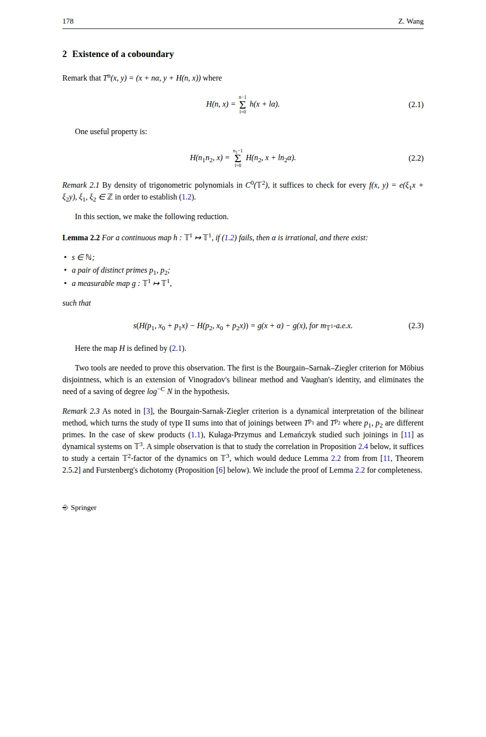178 Z. Wang
2 Existence of a coboundary
Remark that Tn(x, y) = (x + nα, y + H(n, x)) where
H(n, x) = n−1 Σ l=0 h(x + lα). (2.1)
One useful property is:
H(n1n2, x) = n1−1 Σ l=0 H(n2, x + ln2α). (2.2)
Remark 2.1 By density of trigonometric polynomials in C0(𝕋2), it suffices to check for every f(x, y) = e(ξ1x + ξ2y), ξ1, ξ2 ∈ ℤ in order to establish (1.2).
In this section, we make the following reduction.
Lemma 2.2 For a continuous map h : 𝕋1 ↦ 𝕋1, if (1.2) fails, then α is irrational, and there exist:
s ∈ ℕ;
a pair of distinct primes p1, p2;
a measurable map g : 𝕋1 ↦ 𝕋1,
such that
s(H(p1, x0 + p1x) − H(p2, x0 + p2x)) = g(x + α) − g(x), for m𝕋1-a.e.x. (2.3)
Here the map H is defined by (2.1).
Two tools are needed to prove this observation. The first is the Bourgain–Sarnak–Ziegler criterion for Möbius disjointness, which is an extension of Vinogradov's bilinear method and Vaughan's identity, and eliminates the need of a saving of degree log−C N in the hypothesis.
Remark 2.3 As noted in [3], the Bourgain-Sarnak-Ziegler criterion is a dynamical interpretation of the bilinear method, which turns the study of type II sums into that of joinings between Tp1 and Tp2 where p1, p2 are different primes. In the case of skew products (1.1), Kułaga-Przymus and Lemańczyk studied such joinings in [11] as dynamical systems on 𝕋3. A simple observation is that to study the correlation in Proposition 2.4 below, it suffices to study a certain 𝕋2-factor of the dynamics on 𝕋3, which would deduce Lemma 2.2 from from [11, Theorem 2.5.2] and Furstenberg's dichotomy (Proposition [6] below). We include the proof of Lemma 2.2 for completeness.
⎆Springer